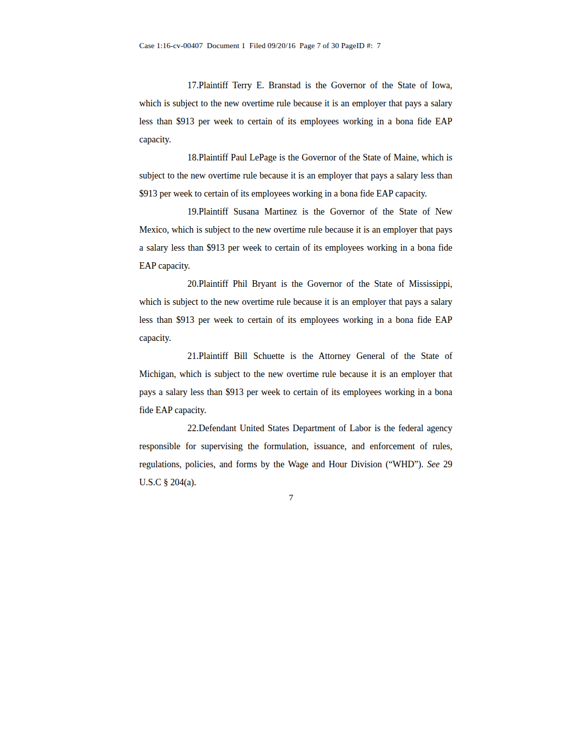Case 1:16-cv-00407 Document 1 Filed 09/20/16 Page 7 of 30 PageID #: 7
17. Plaintiff Terry E. Branstad is the Governor of the State of Iowa, which is subject to the new overtime rule because it is an employer that pays a salary less than $913 per week to certain of its employees working in a bona fide EAP capacity.
18. Plaintiff Paul LePage is the Governor of the State of Maine, which is subject to the new overtime rule because it is an employer that pays a salary less than $913 per week to certain of its employees working in a bona fide EAP capacity.
19. Plaintiff Susana Martinez is the Governor of the State of New Mexico, which is subject to the new overtime rule because it is an employer that pays a salary less than $913 per week to certain of its employees working in a bona fide EAP capacity.
20. Plaintiff Phil Bryant is the Governor of the State of Mississippi, which is subject to the new overtime rule because it is an employer that pays a salary less than $913 per week to certain of its employees working in a bona fide EAP capacity.
21. Plaintiff Bill Schuette is the Attorney General of the State of Michigan, which is subject to the new overtime rule because it is an employer that pays a salary less than $913 per week to certain of its employees working in a bona fide EAP capacity.
22. Defendant United States Department of Labor is the federal agency responsible for supervising the formulation, issuance, and enforcement of rules, regulations, policies, and forms by the Wage and Hour Division (“WHD”). See 29 U.S.C § 204(a).
7